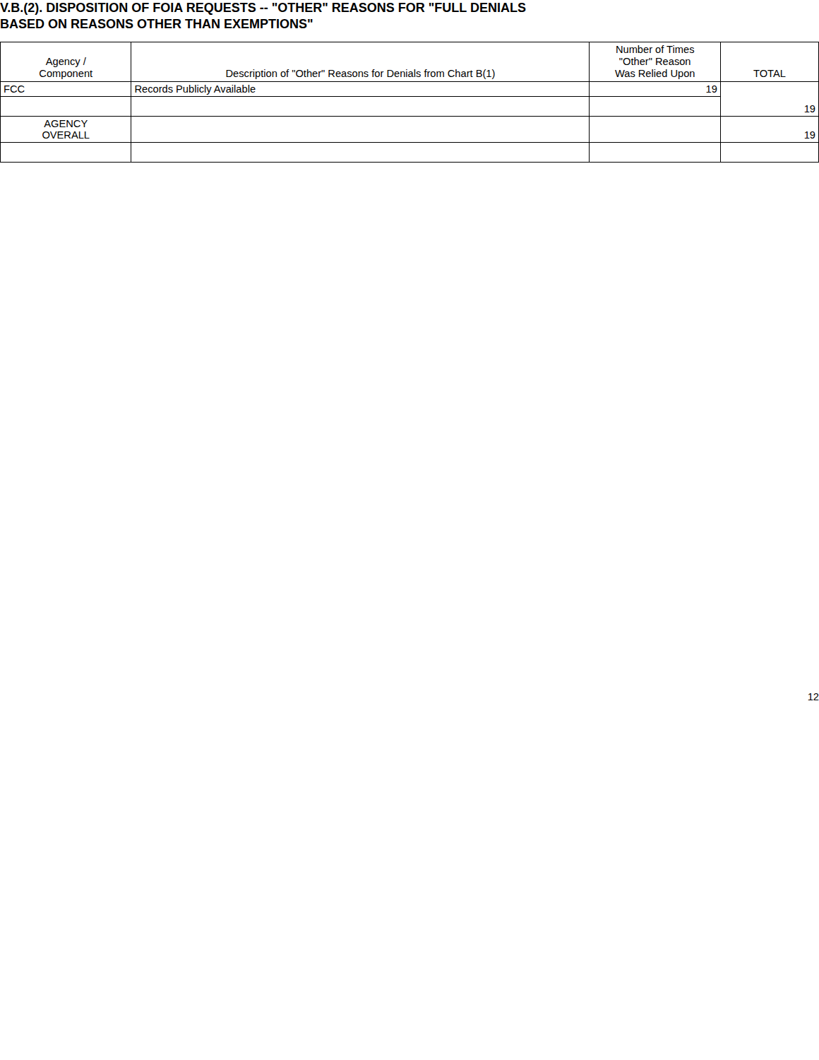V.B.(2). DISPOSITION OF FOIA REQUESTS -- "OTHER" REASONS FOR "FULL DENIALS
BASED ON REASONS OTHER THAN EXEMPTIONS"
| Agency / Component | Description of "Other" Reasons for Denials from Chart B(1) | Number of Times "Other" Reason Was Relied Upon | TOTAL |
| --- | --- | --- | --- |
| FCC | Records Publicly Available | 19 | 19 |
| AGENCY OVERALL | | | 19 |
12